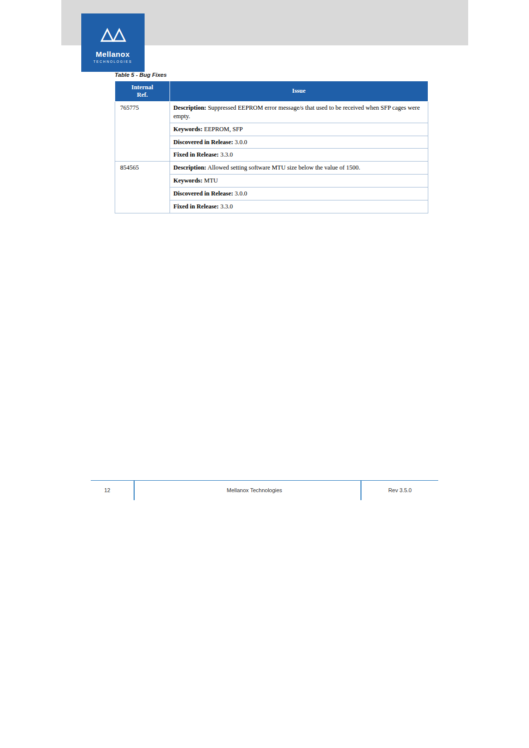△△
Mellanox
TECHNOLOGIES
Table 5 - Bug Fixes
| Internal Ref. | Issue |
| --- | --- |
| 765775 | Description: Suppressed EEPROM error message/s that used to be received when SFP cages were empty. |
| Keywords: EEPROM, SFP |
| Discovered in Release: 3.0.0 |
| Fixed in Release: 3.3.0 |
| 854565 | Description: Allowed setting software MTU size below the value of 1500. |
| Keywords: MTU |
| Discovered in Release: 3.0.0 |
| Fixed in Release: 3.3.0 |
12
Mellanox Technologies
Rev 3.5.0